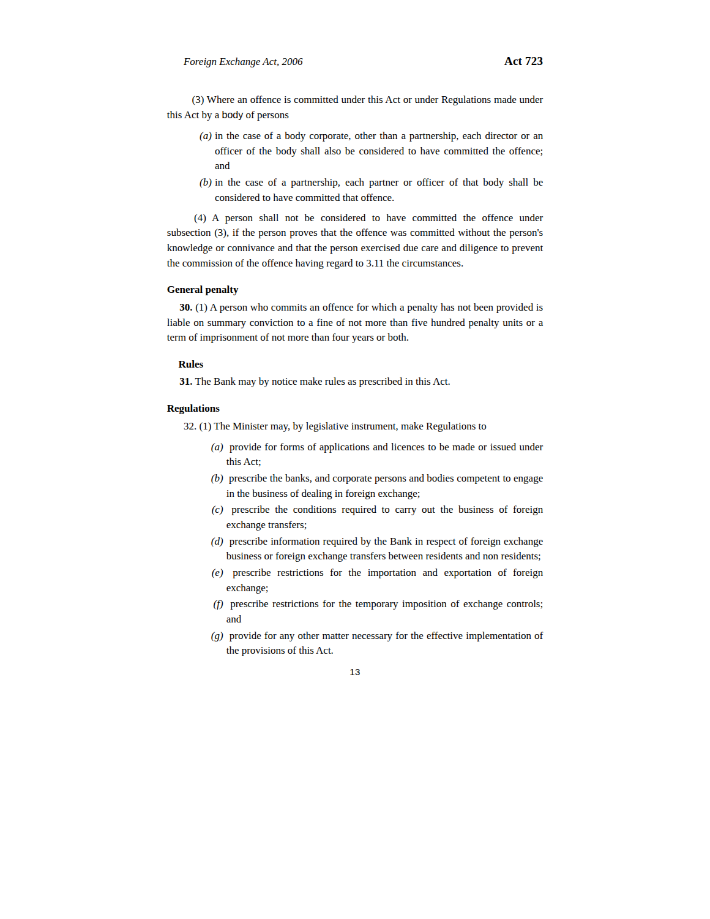Foreign Exchange Act, 2006 Act 723
(3) Where an offence is committed under this Act or under Regulations made under this Act by a body of persons
(a) in the case of a body corporate, other than a partnership, each director or an officer of the body shall also be considered to have committed the offence; and
(b) in the case of a partnership, each partner or officer of that body shall be considered to have committed that offence.
(4) A person shall not be considered to have committed the offence under subsection (3), if the person proves that the offence was committed without the person's knowledge or connivance and that the person exercised due care and diligence to prevent the commission of the offence having regard to 3.11 the circumstances.
General penalty
30. (1) A person who commits an offence for which a penalty has not been provided is liable on summary conviction to a fine of not more than five hundred penalty units or a term of imprisonment of not more than four years or both.
Rules
31. The Bank may by notice make rules as prescribed in this Act.
Regulations
32. (1) The Minister may, by legislative instrument, make Regulations to
(a) provide for forms of applications and licences to be made or issued under this Act;
(b) prescribe the banks, and corporate persons and bodies competent to engage in the business of dealing in foreign exchange;
(c) prescribe the conditions required to carry out the business of foreign exchange transfers;
(d) prescribe information required by the Bank in respect of foreign exchange business or foreign exchange transfers between residents and non residents;
(e) prescribe restrictions for the importation and exportation of foreign exchange;
(f) prescribe restrictions for the temporary imposition of exchange controls; and
(g) provide for any other matter necessary for the effective implementation of the provisions of this Act.
13